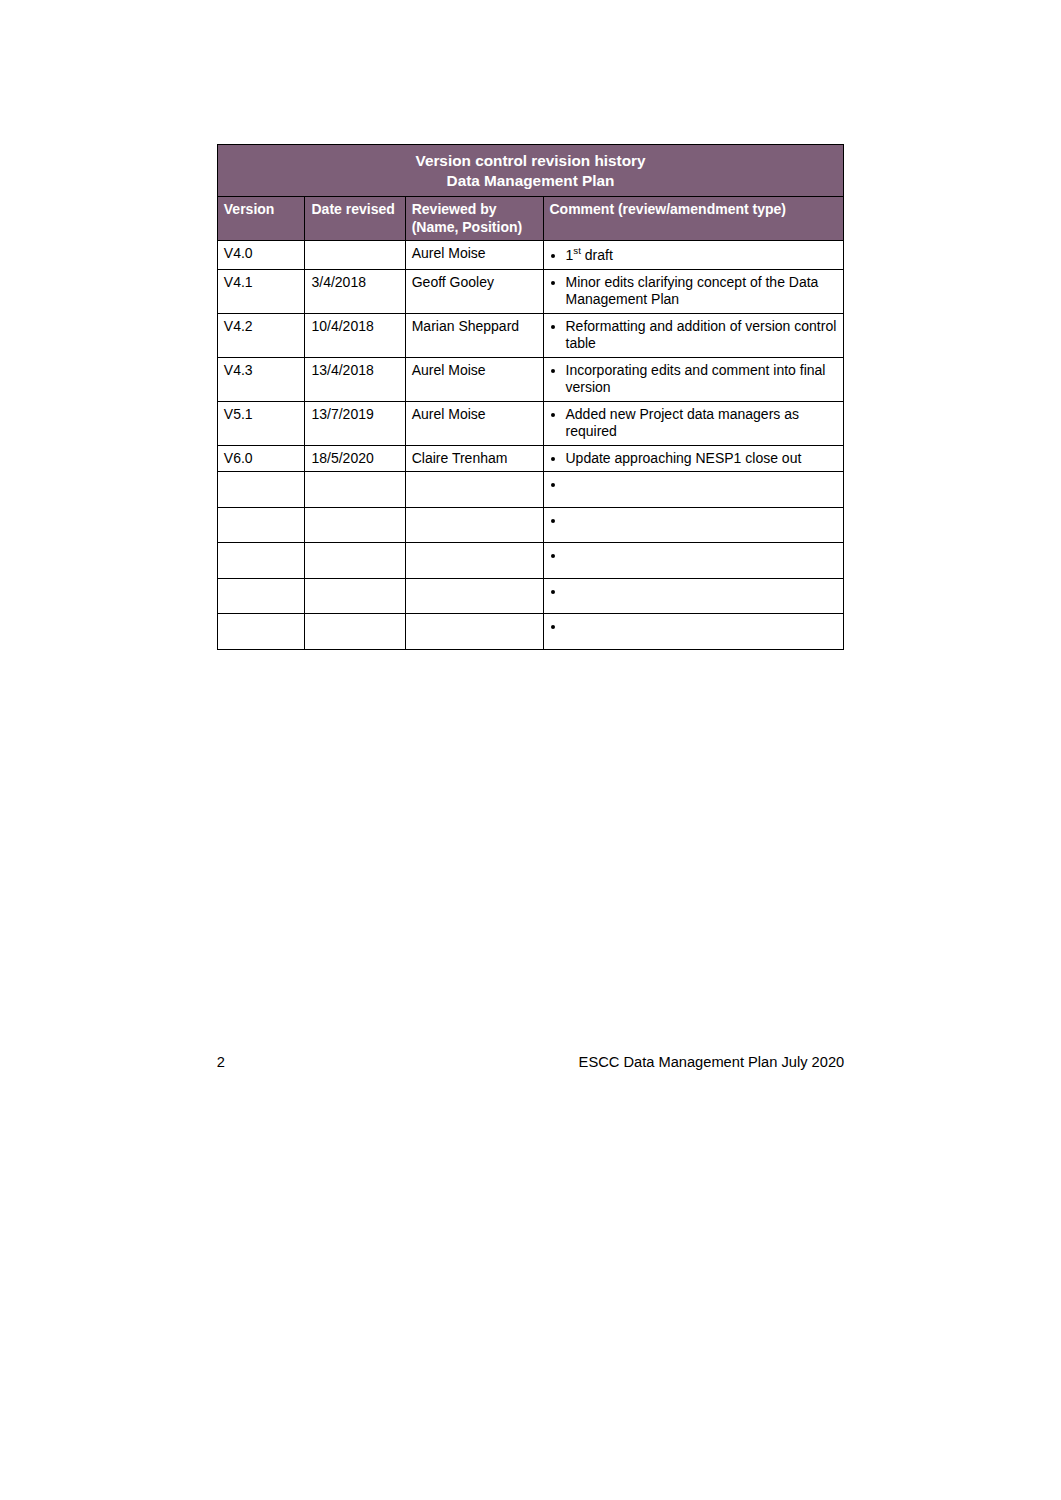| Version control revision history Data Management Plan |
| --- |
| Version | Date revised | Reviewed by (Name, Position) | Comment (review/amendment type) |
| V4.0 | | Aurel Moise | 1 st draft |
| V4.1 | 3/4/2018 | Geoff Gooley | Minor edits clarifying concept of the Data Management Plan |
| V4.2 | 10/4/2018 | Marian Sheppard | Reformatting and addition of version control table |
| V4.3 | 13/4/2018 | Aurel Moise | Incorporating edits and comment into final version |
| V5.1 | 13/7/2019 | Aurel Moise | Added new Project data managers as required |
| V6.0 | 18/5/2020 | Claire Trenham | Update approaching NESP1 close out |
2 ESCC Data Management Plan July 2020